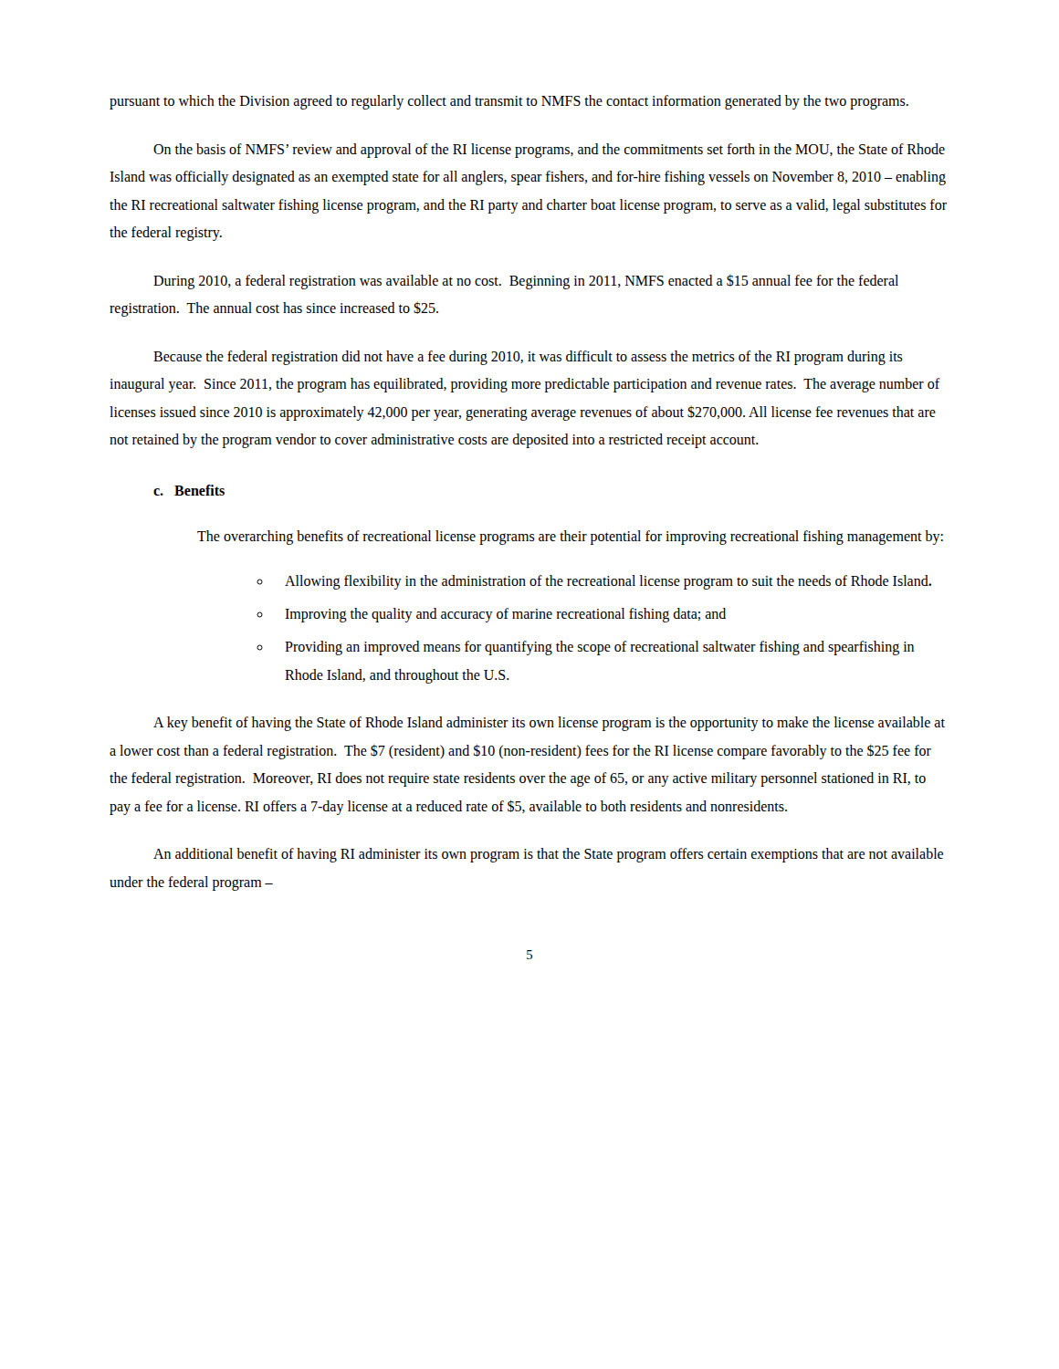pursuant to which the Division agreed to regularly collect and transmit to NMFS the contact information generated by the two programs.
On the basis of NMFS’ review and approval of the RI license programs, and the commitments set forth in the MOU, the State of Rhode Island was officially designated as an exempted state for all anglers, spear fishers, and for-hire fishing vessels on November 8, 2010 – enabling the RI recreational saltwater fishing license program, and the RI party and charter boat license program, to serve as a valid, legal substitutes for the federal registry.
During 2010, a federal registration was available at no cost. Beginning in 2011, NMFS enacted a $15 annual fee for the federal registration. The annual cost has since increased to $25.
Because the federal registration did not have a fee during 2010, it was difficult to assess the metrics of the RI program during its inaugural year. Since 2011, the program has equilibrated, providing more predictable participation and revenue rates. The average number of licenses issued since 2010 is approximately 42,000 per year, generating average revenues of about $270,000. All license fee revenues that are not retained by the program vendor to cover administrative costs are deposited into a restricted receipt account.
c. Benefits
The overarching benefits of recreational license programs are their potential for improving recreational fishing management by:
Allowing flexibility in the administration of the recreational license program to suit the needs of Rhode Island.
Improving the quality and accuracy of marine recreational fishing data; and
Providing an improved means for quantifying the scope of recreational saltwater fishing and spearfishing in Rhode Island, and throughout the U.S.
A key benefit of having the State of Rhode Island administer its own license program is the opportunity to make the license available at a lower cost than a federal registration. The $7 (resident) and $10 (non-resident) fees for the RI license compare favorably to the $25 fee for the federal registration. Moreover, RI does not require state residents over the age of 65, or any active military personnel stationed in RI, to pay a fee for a license. RI offers a 7-day license at a reduced rate of $5, available to both residents and nonresidents.
An additional benefit of having RI administer its own program is that the State program offers certain exemptions that are not available under the federal program –
5